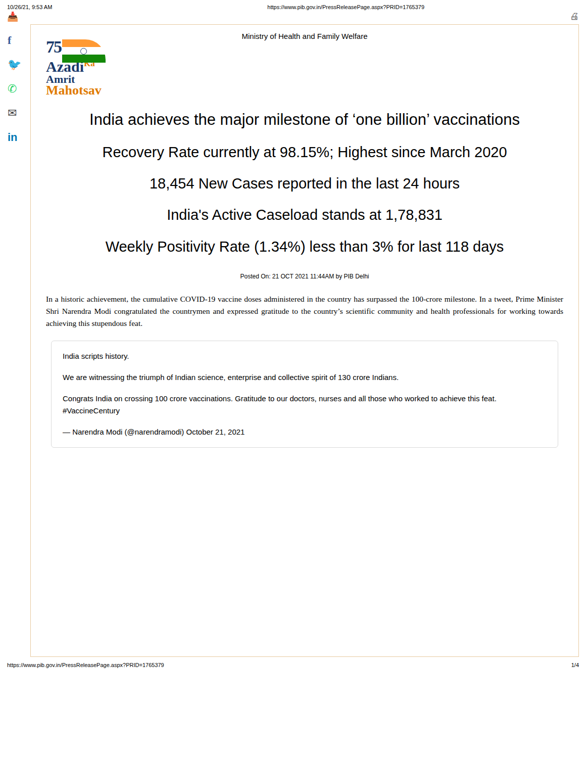10/26/21, 9:53 AM https://www.pib.gov.in/PressReleasePage.aspx?PRID=1765379
📥 🖨
f 🐦 ✆ ✉ in
Ministry of Health and Family Welfare
75
AzadiKa
Amrit
Mahotsav
India achieves the major milestone of ‘one billion’ vaccinations
Recovery Rate currently at 98.15%; Highest since March 2020
18,454 New Cases reported in the last 24 hours
India's Active Caseload stands at 1,78,831
Weekly Positivity Rate (1.34%) less than 3% for last 118 days
Posted On: 21 OCT 2021 11:44AM by PIB Delhi
In a historic achievement, the cumulative COVID-19 vaccine doses administered in the country has surpassed the 100-crore milestone. In a tweet, Prime Minister Shri Narendra Modi congratulated the countrymen and expressed gratitude to the country’s scientific community and health professionals for working towards achieving this stupendous feat.
India scripts history.
We are witnessing the triumph of Indian science, enterprise and collective spirit of 130 crore Indians.
Congrats India on crossing 100 crore vaccinations. Gratitude to our doctors, nurses and all those who worked to achieve this feat. #VaccineCentury
— Narendra Modi (@narendramodi) October 21, 2021
https://www.pib.gov.in/PressReleasePage.aspx?PRID=1765379 1/4